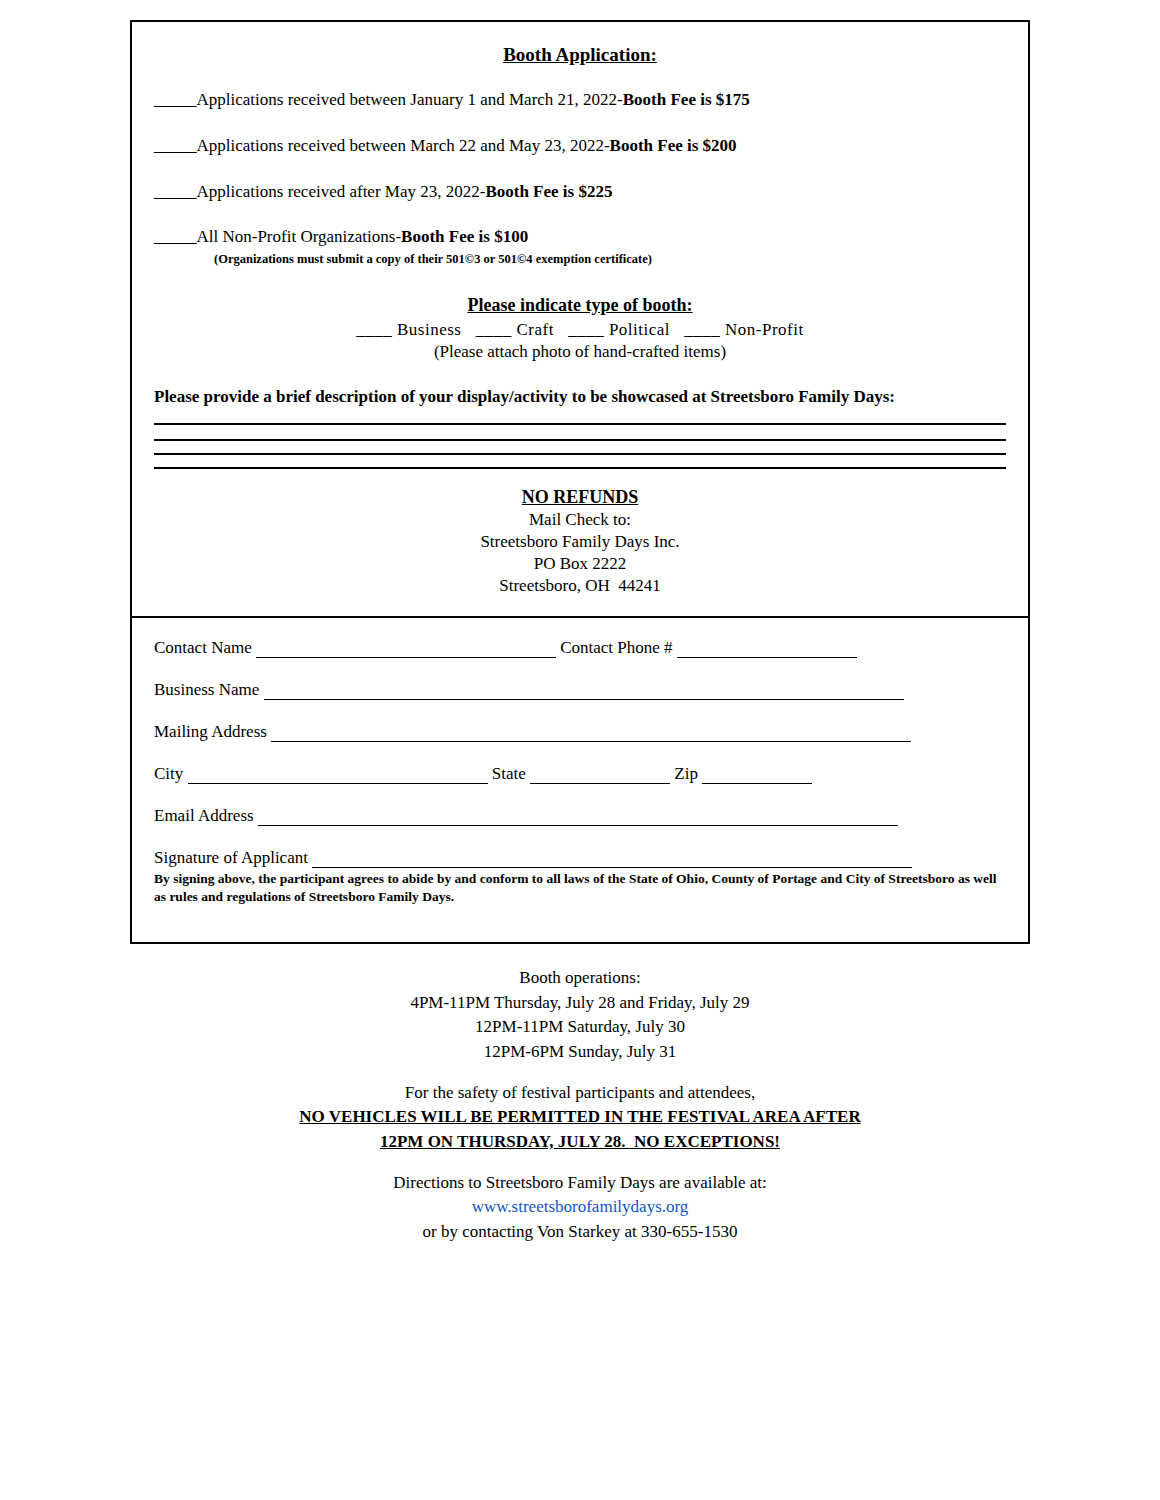Booth Application:
_____Applications received between January 1 and March 21, 2022-Booth Fee is $175
_____Applications received between March 22 and May 23, 2022-Booth Fee is $200
_____Applications received after May 23, 2022-Booth Fee is $225
_____All Non-Profit Organizations-Booth Fee is $100 (Organizations must submit a copy of their 501©3 or 501©4 exemption certificate)
Please indicate type of booth:
____ Business ____ Craft ____ Political ____ Non-Profit
(Please attach photo of hand-crafted items)
Please provide a brief description of your display/activity to be showcased at Streetsboro Family Days:
NO REFUNDS
Mail Check to:
Streetsboro Family Days Inc.
PO Box 2222
Streetsboro, OH 44241
Contact Name Contact Phone #
Business Name
Mailing Address
City State Zip
Email Address
Signature of Applicant
By signing above, the participant agrees to abide by and conform to all laws of the State of Ohio, County of Portage and City of Streetsboro as well as rules and regulations of Streetsboro Family Days.
Booth operations:
4PM-11PM Thursday, July 28 and Friday, July 29
12PM-11PM Saturday, July 30
12PM-6PM Sunday, July 31
For the safety of festival participants and attendees,
NO VEHICLES WILL BE PERMITTED IN THE FESTIVAL AREA AFTER
12PM ON THURSDAY, JULY 28. NO EXCEPTIONS!
Directions to Streetsboro Family Days are available at:
www.streetsborofamilydays.org
or by contacting Von Starkey at 330-655-1530